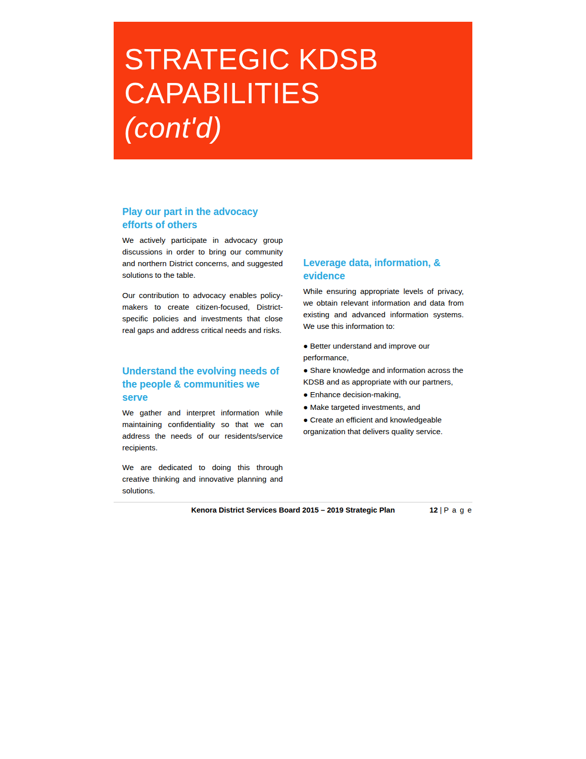STRATEGIC KDSB CAPABILITIES (cont'd)
Play our part in the advocacy efforts of others
We actively participate in advocacy group discussions in order to bring our community and northern District concerns, and suggested solutions to the table.
Our contribution to advocacy enables policy-makers to create citizen-focused, District-specific policies and investments that close real gaps and address critical needs and risks.
Understand the evolving needs of the people & communities we serve
We gather and interpret information while maintaining confidentiality so that we can address the needs of our residents/service recipients.
We are dedicated to doing this through creative thinking and innovative planning and solutions.
Leverage data, information, & evidence
While ensuring appropriate levels of privacy, we obtain relevant information and data from existing and advanced information systems. We use this information to:
● Better understand and improve our performance,
● Share knowledge and information across the KDSB and as appropriate with our partners,
● Enhance decision-making,
● Make targeted investments, and
● Create an efficient and knowledgeable organization that delivers quality service.
Kenora District Services Board 2015 – 2019 Strategic Plan 12 | P a g e